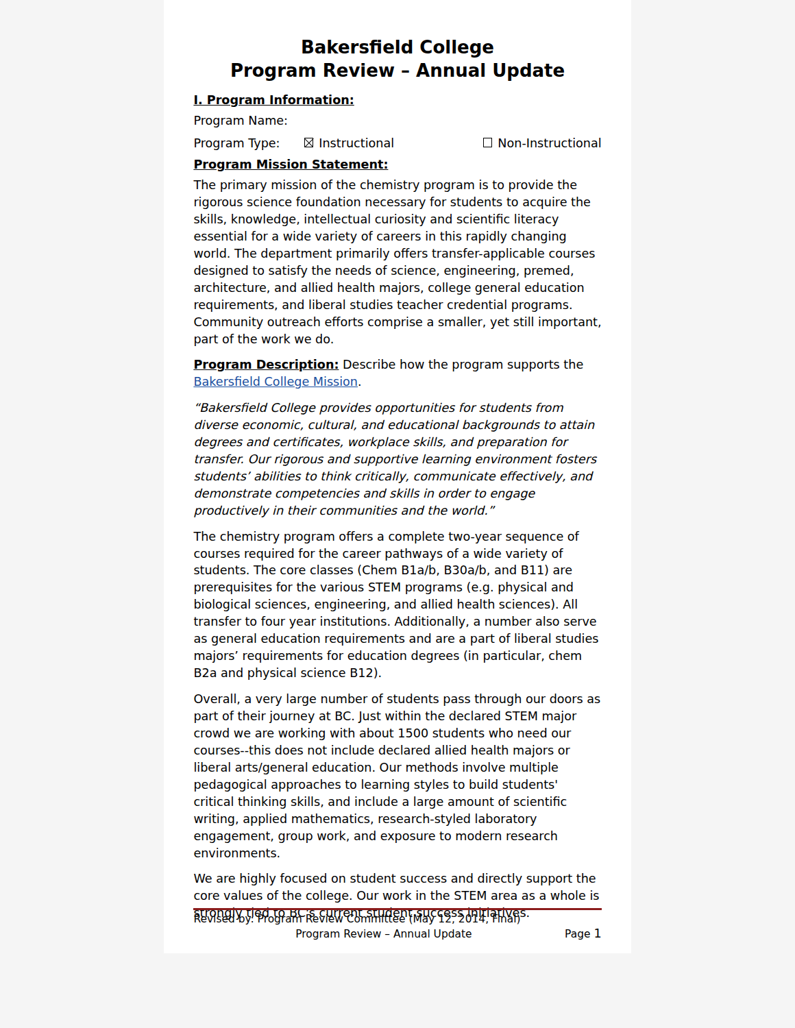Bakersfield College
Program Review – Annual Update
I. Program Information:
Program Name:
Program Type: Instructional Non-Instructional
Program Mission Statement:
The primary mission of the chemistry program is to provide the rigorous science foundation necessary for students to acquire the skills, knowledge, intellectual curiosity and scientific literacy essential for a wide variety of careers in this rapidly changing world. The department primarily offers transfer-applicable courses designed to satisfy the needs of science, engineering, premed, architecture, and allied health majors, college general education requirements, and liberal studies teacher credential programs. Community outreach efforts comprise a smaller, yet still important, part of the work we do.
Program Description: Describe how the program supports the Bakersfield College Mission.
“Bakersfield College provides opportunities for students from diverse economic, cultural, and educational backgrounds to attain degrees and certificates, workplace skills, and preparation for transfer. Our rigorous and supportive learning environment fosters students’ abilities to think critically, communicate effectively, and demonstrate competencies and skills in order to engage productively in their communities and the world.”
The chemistry program offers a complete two-year sequence of courses required for the career pathways of a wide variety of students. The core classes (Chem B1a/b, B30a/b, and B11) are prerequisites for the various STEM programs (e.g. physical and biological sciences, engineering, and allied health sciences). All transfer to four year institutions. Additionally, a number also serve as general education requirements and are a part of liberal studies majors’ requirements for education degrees (in particular, chem B2a and physical science B12).
Overall, a very large number of students pass through our doors as part of their journey at BC. Just within the declared STEM major crowd we are working with about 1500 students who need our courses--this does not include declared allied health majors or liberal arts/general education. Our methods involve multiple pedagogical approaches to learning styles to build students' critical thinking skills, and include a large amount of scientific writing, applied mathematics, research-styled laboratory engagement, group work, and exposure to modern research environments.
We are highly focused on student success and directly support the core values of the college. Our work in the STEM area as a whole is strongly tied to BC's current student success initiatives.
Revised by: Program Review Committee (May 12, 2014, Final)
Program Review – Annual Update Page 1